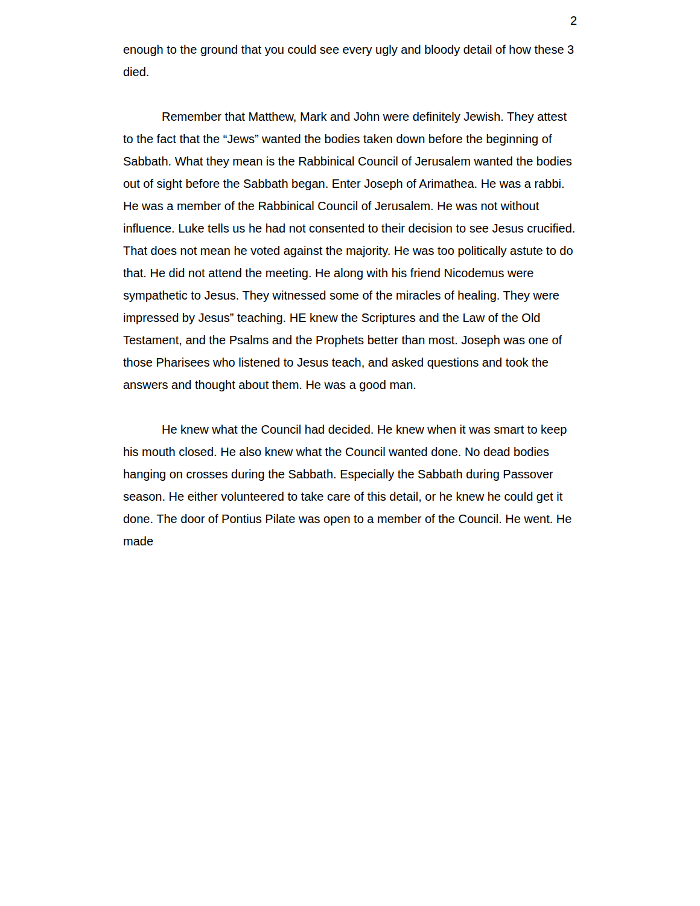2
enough to the ground that you could see every ugly and bloody detail of how these 3 died.
Remember that Matthew, Mark and John were definitely Jewish. They attest to the fact that the “Jews” wanted the bodies taken down before the beginning of Sabbath. What they mean is the Rabbinical Council of Jerusalem wanted the bodies out of sight before the Sabbath began. Enter Joseph of Arimathea. He was a rabbi. He was a member of the Rabbinical Council of Jerusalem. He was not without influence. Luke tells us he had not consented to their decision to see Jesus crucified. That does not mean he voted against the majority. He was too politically astute to do that. He did not attend the meeting. He along with his friend Nicodemus were sympathetic to Jesus. They witnessed some of the miracles of healing. They were impressed by Jesus” teaching. HE knew the Scriptures and the Law of the Old Testament, and the Psalms and the Prophets better than most. Joseph was one of those Pharisees who listened to Jesus teach, and asked questions and took the answers and thought about them. He was a good man.
He knew what the Council had decided. He knew when it was smart to keep his mouth closed. He also knew what the Council wanted done. No dead bodies hanging on crosses during the Sabbath. Especially the Sabbath during Passover season. He either volunteered to take care of this detail, or he knew he could get it done. The door of Pontius Pilate was open to a member of the Council. He went. He made